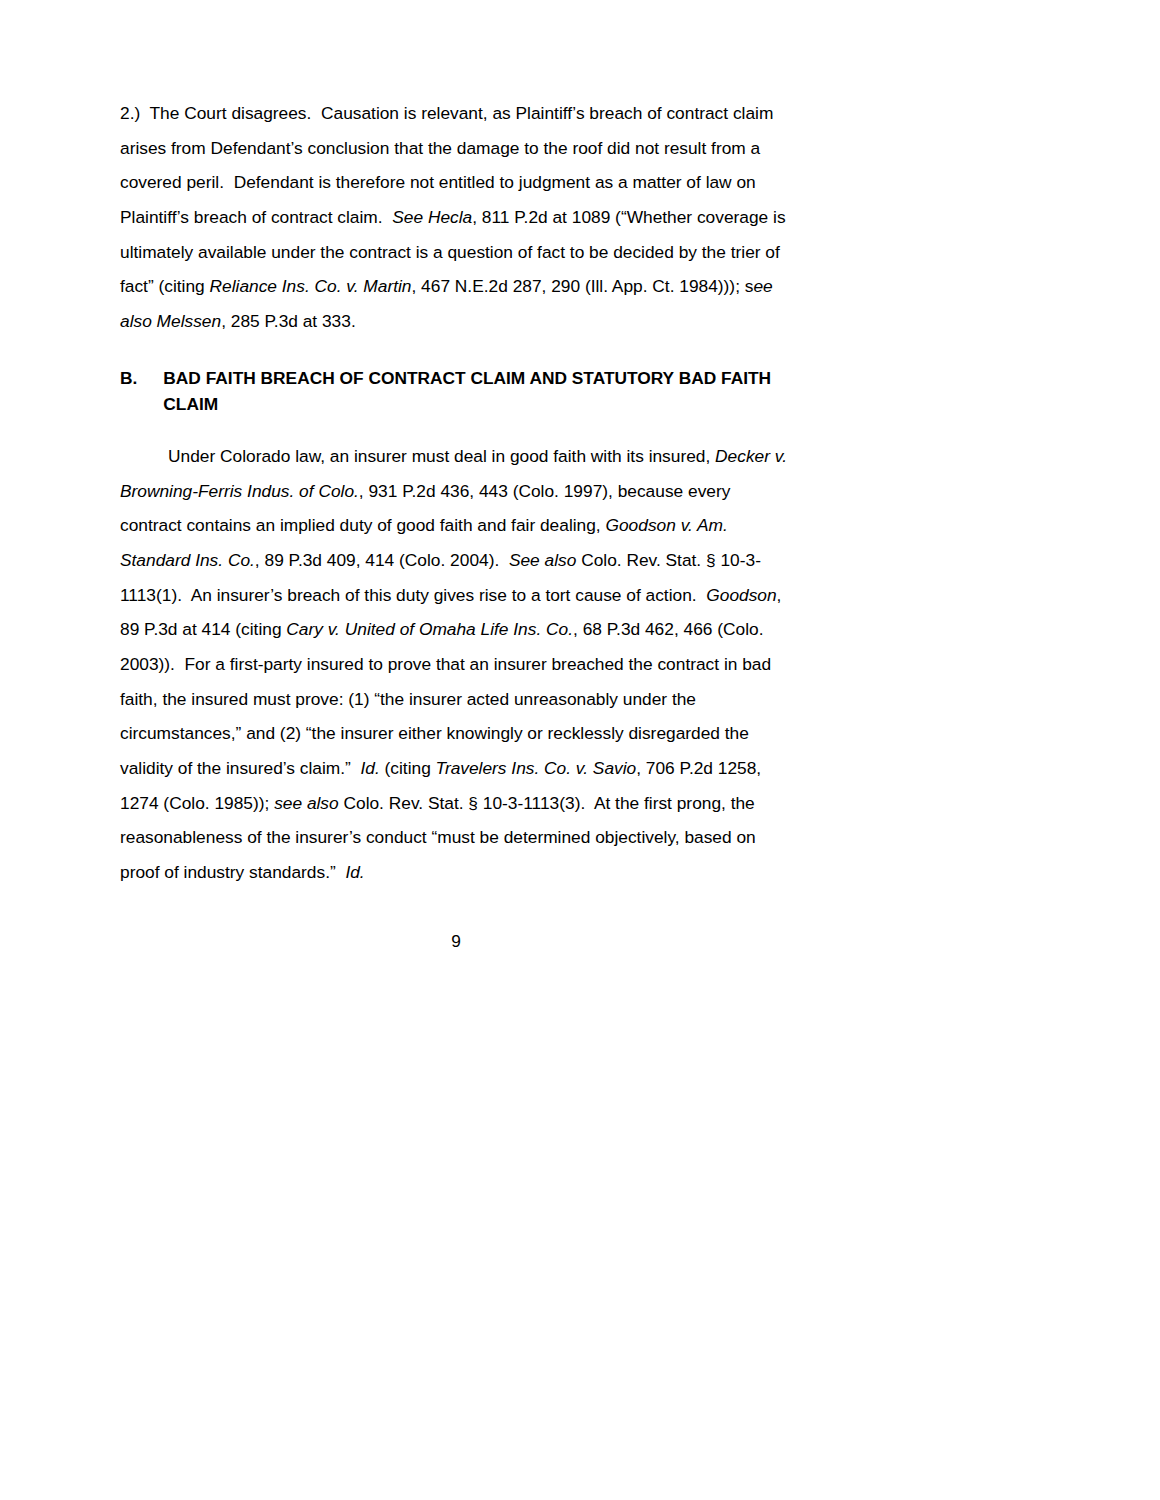2.) The Court disagrees. Causation is relevant, as Plaintiff’s breach of contract claim arises from Defendant’s conclusion that the damage to the roof did not result from a covered peril. Defendant is therefore not entitled to judgment as a matter of law on Plaintiff’s breach of contract claim. See Hecla, 811 P.2d at 1089 (“Whether coverage is ultimately available under the contract is a question of fact to be decided by the trier of fact” (citing Reliance Ins. Co. v. Martin, 467 N.E.2d 287, 290 (Ill. App. Ct. 1984))); see also Melssen, 285 P.3d at 333.
B. BAD FAITH BREACH OF CONTRACT CLAIM AND STATUTORY BAD FAITH CLAIM
Under Colorado law, an insurer must deal in good faith with its insured, Decker v. Browning-Ferris Indus. of Colo., 931 P.2d 436, 443 (Colo. 1997), because every contract contains an implied duty of good faith and fair dealing, Goodson v. Am. Standard Ins. Co., 89 P.3d 409, 414 (Colo. 2004). See also Colo. Rev. Stat. § 10-3-1113(1). An insurer’s breach of this duty gives rise to a tort cause of action. Goodson, 89 P.3d at 414 (citing Cary v. United of Omaha Life Ins. Co., 68 P.3d 462, 466 (Colo. 2003)). For a first-party insured to prove that an insurer breached the contract in bad faith, the insured must prove: (1) “the insurer acted unreasonably under the circumstances,” and (2) “the insurer either knowingly or recklessly disregarded the validity of the insured’s claim.” Id. (citing Travelers Ins. Co. v. Savio, 706 P.2d 1258, 1274 (Colo. 1985)); see also Colo. Rev. Stat. § 10-3-1113(3). At the first prong, the reasonableness of the insurer’s conduct “must be determined objectively, based on proof of industry standards.” Id.
9